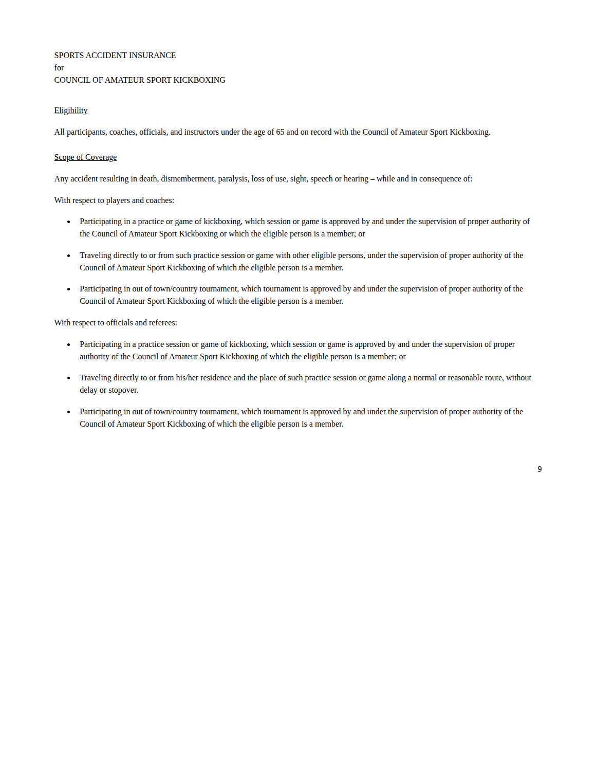Sports Accident Insurance
for
Council of Amateur Sport Kickboxing
Eligibility
All participants, coaches, officials, and instructors under the age of 65 and on record with the Council of Amateur Sport Kickboxing.
Scope of Coverage
Any accident resulting in death, dismemberment, paralysis, loss of use, sight, speech or hearing – while and in consequence of:
With respect to players and coaches:
Participating in a practice or game of kickboxing, which session or game is approved by and under the supervision of proper authority of the Council of Amateur Sport Kickboxing or which the eligible person is a member; or
Traveling directly to or from such practice session or game with other eligible persons, under the supervision of proper authority of the Council of Amateur Sport Kickboxing of which the eligible person is a member.
Participating in out of town/country tournament, which tournament is approved by and under the supervision of proper authority of the Council of Amateur Sport Kickboxing of which the eligible person is a member.
With respect to officials and referees:
Participating in a practice session or game of kickboxing, which session or game is approved by and under the supervision of proper authority of the Council of Amateur Sport Kickboxing of which the eligible person is a member; or
Traveling directly to or from his/her residence and the place of such practice session or game along a normal or reasonable route, without delay or stopover.
Participating in out of town/country tournament, which tournament is approved by and under the supervision of proper authority of the Council of Amateur Sport Kickboxing of which the eligible person is a member.
9